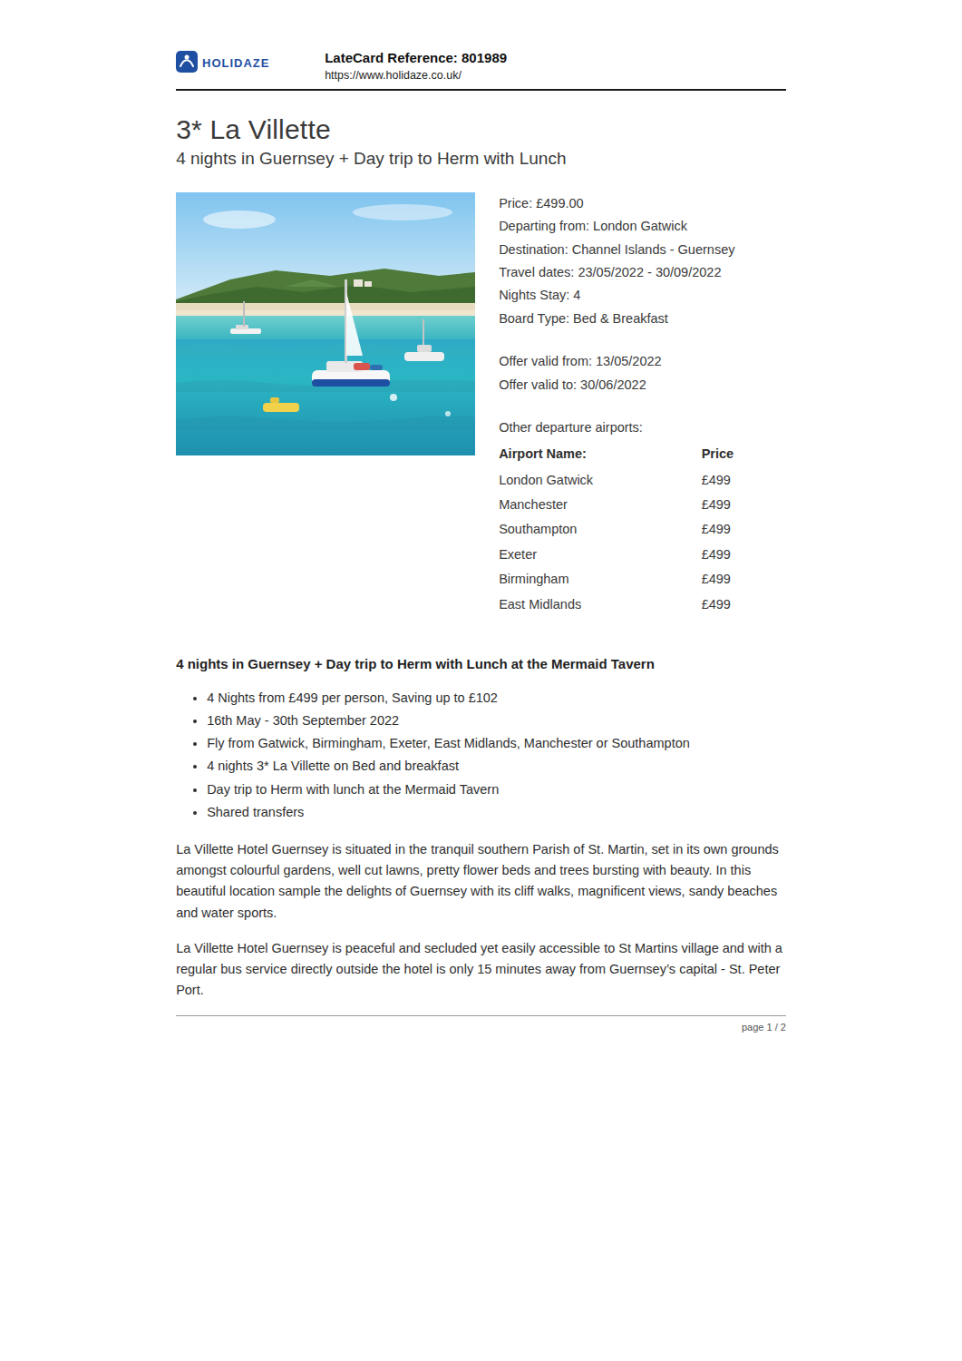HOLIDAZE
LateCard Reference: 801989
https://www.holidaze.co.uk/
3* La Villette
4 nights in Guernsey + Day trip to Herm with Lunch
Price: £499.00
Departing from: London Gatwick
Destination: Channel Islands - Guernsey
Travel dates: 23/05/2022 - 30/09/2022
Nights Stay: 4
Board Type: Bed & Breakfast
Offer valid from: 13/05/2022
Offer valid to: 30/06/2022
Other departure airports:
| Airport Name: | Price |
| --- | --- |
| London Gatwick | £499 |
| Manchester | £499 |
| Southampton | £499 |
| Exeter | £499 |
| Birmingham | £499 |
| East Midlands | £499 |
4 nights in Guernsey + Day trip to Herm with Lunch at the Mermaid Tavern
4 Nights from £499 per person, Saving up to £102
16th May - 30th September 2022
Fly from Gatwick, Birmingham, Exeter, East Midlands, Manchester or Southampton
4 nights 3* La Villette on Bed and breakfast
Day trip to Herm with lunch at the Mermaid Tavern
Shared transfers
La Villette Hotel Guernsey is situated in the tranquil southern Parish of St. Martin, set in its own grounds amongst colourful gardens, well cut lawns, pretty flower beds and trees bursting with beauty. In this beautiful location sample the delights of Guernsey with its cliff walks, magnificent views, sandy beaches and water sports.
La Villette Hotel Guernsey is peaceful and secluded yet easily accessible to St Martins village and with a regular bus service directly outside the hotel is only 15 minutes away from Guernsey’s capital - St. Peter Port.
page 1 / 2